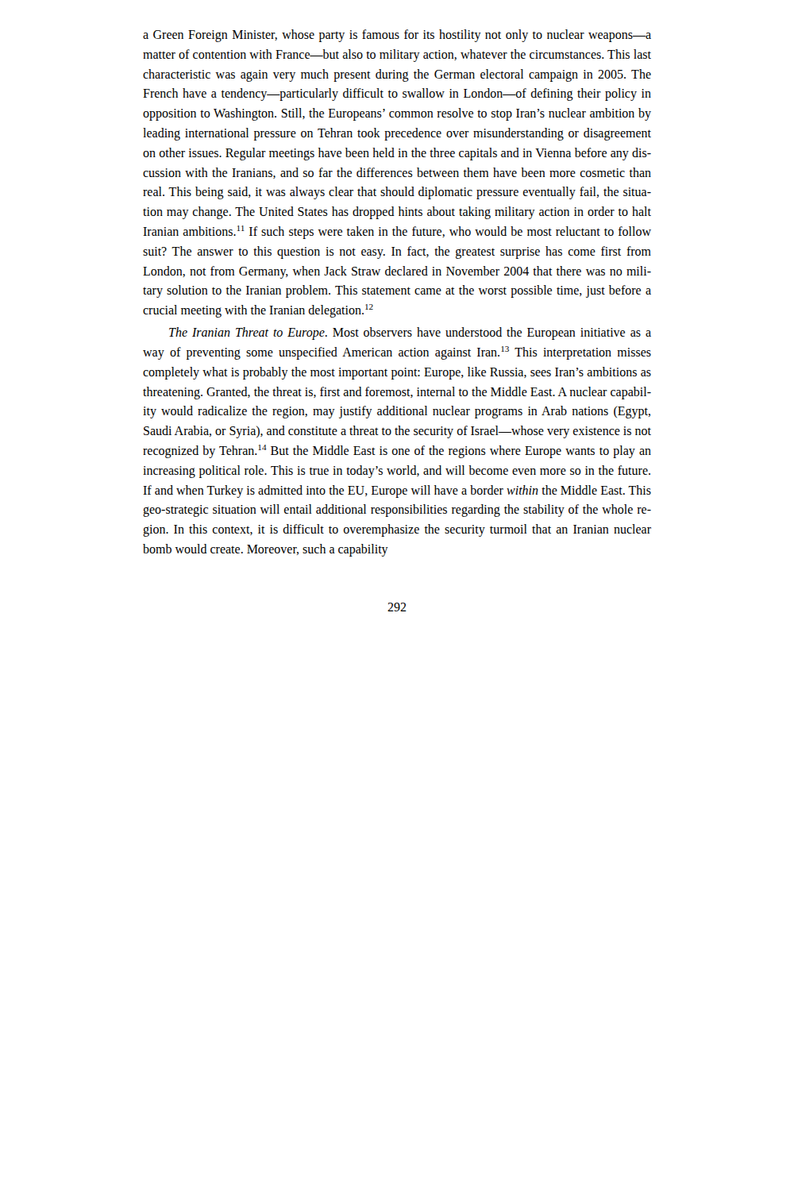a Green Foreign Minister, whose party is famous for its hostility not only to nuclear weapons—a matter of contention with France—but also to military action, whatever the circumstances. This last characteristic was again very much present during the German electoral campaign in 2005. The French have a tendency—particularly difficult to swallow in London—of defining their policy in opposition to Washington. Still, the Europeans’ common resolve to stop Iran’s nuclear ambition by leading international pressure on Tehran took precedence over misunderstanding or disagreement on other issues. Regular meetings have been held in the three capitals and in Vienna before any discussion with the Iranians, and so far the differences between them have been more cosmetic than real. This being said, it was always clear that should diplomatic pressure eventually fail, the situation may change. The United States has dropped hints about taking military action in order to halt Iranian ambitions.11 If such steps were taken in the future, who would be most reluctant to follow suit? The answer to this question is not easy. In fact, the greatest surprise has come first from London, not from Germany, when Jack Straw declared in November 2004 that there was no military solution to the Iranian problem. This statement came at the worst possible time, just before a crucial meeting with the Iranian delegation.12
The Iranian Threat to Europe. Most observers have understood the European initiative as a way of preventing some unspecified American action against Iran.13 This interpretation misses completely what is probably the most important point: Europe, like Russia, sees Iran’s ambitions as threatening. Granted, the threat is, first and foremost, internal to the Middle East. A nuclear capability would radicalize the region, may justify additional nuclear programs in Arab nations (Egypt, Saudi Arabia, or Syria), and constitute a threat to the security of Israel—whose very existence is not recognized by Tehran.14 But the Middle East is one of the regions where Europe wants to play an increasing political role. This is true in today’s world, and will become even more so in the future. If and when Turkey is admitted into the EU, Europe will have a border within the Middle East. This geo-strategic situation will entail additional responsibilities regarding the stability of the whole region. In this context, it is difficult to overemphasize the security turmoil that an Iranian nuclear bomb would create. Moreover, such a capability
292